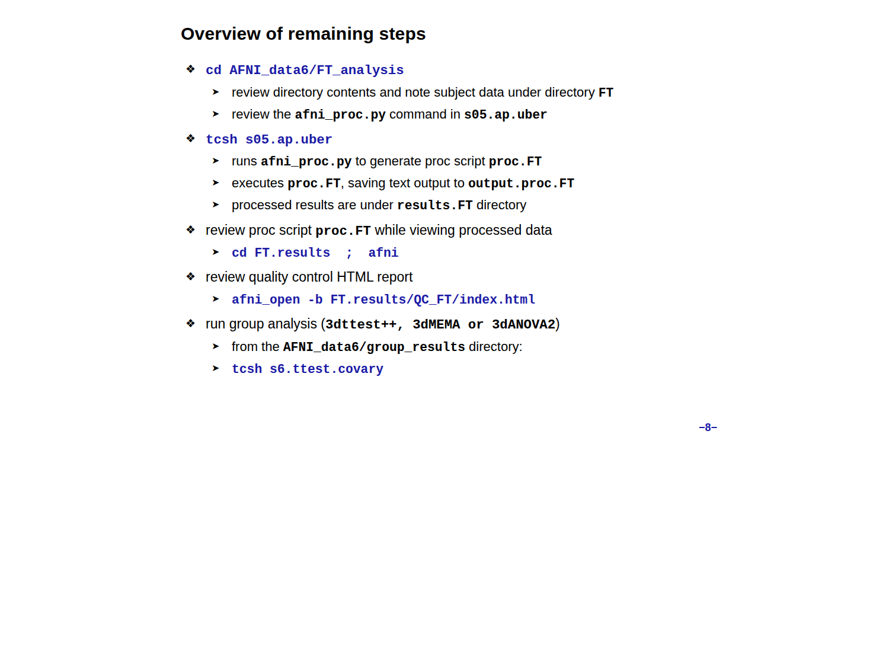Overview of remaining steps
cd AFNI_data6/FT_analysis
review directory contents and note subject data under directory FT
review the afni_proc.py command in s05.ap.uber
tcsh s05.ap.uber
runs afni_proc.py to generate proc script proc.FT
executes proc.FT, saving text output to output.proc.FT
processed results are under results.FT directory
review proc script proc.FT while viewing processed data
cd FT.results ; afni
review quality control HTML report
afni_open -b FT.results/QC_FT/index.html
run group analysis (3dttest++, 3dMEMA or 3dANOVA2)
from the AFNI_data6/group_results directory:
tcsh s6.ttest.covary
−8−